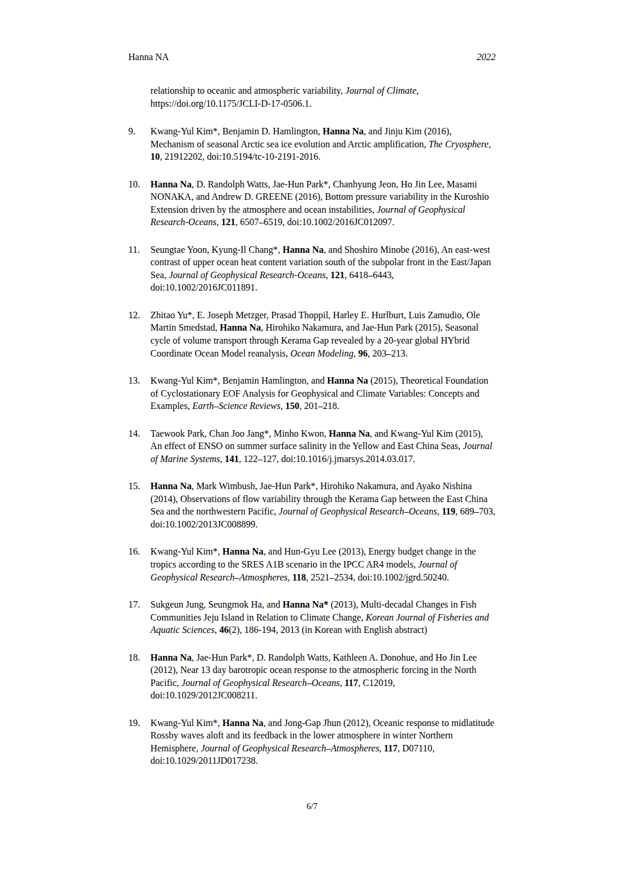Hanna NA 2022
relationship to oceanic and atmospheric variability, Journal of Climate, https://doi.org/10.1175/JCLI-D-17-0506.1.
9. Kwang-Yul Kim*, Benjamin D. Hamlington, Hanna Na, and Jinju Kim (2016), Mechanism of seasonal Arctic sea ice evolution and Arctic amplification, The Cryosphere, 10, 21912202, doi:10.5194/tc-10-2191-2016.
10. Hanna Na, D. Randolph Watts, Jae-Hun Park*, Chanhyung Jeon, Ho Jin Lee, Masami NONAKA, and Andrew D. GREENE (2016), Bottom pressure variability in the Kuroshio Extension driven by the atmosphere and ocean instabilities, Journal of Geophysical Research-Oceans, 121, 6507–6519, doi:10.1002/2016JC012097.
11. Seungtae Yoon, Kyung-Il Chang*, Hanna Na, and Shoshiro Minobe (2016), An east-west contrast of upper ocean heat content variation south of the subpolar front in the East/Japan Sea, Journal of Geophysical Research-Oceans, 121, 6418–6443, doi:10.1002/2016JC011891.
12. Zhitao Yu*, E. Joseph Metzger, Prasad Thoppil, Harley E. Hurlburt, Luis Zamudio, Ole Martin Smedstad, Hanna Na, Hirohiko Nakamura, and Jae-Hun Park (2015), Seasonal cycle of volume transport through Kerama Gap revealed by a 20-year global HYbrid Coordinate Ocean Model reanalysis, Ocean Modeling, 96, 203–213.
13. Kwang-Yul Kim*, Benjamin Hamlington, and Hanna Na (2015), Theoretical Foundation of Cyclostationary EOF Analysis for Geophysical and Climate Variables: Concepts and Examples, Earth–Science Reviews, 150, 201–218.
14. Taewook Park, Chan Joo Jang*, Minho Kwon, Hanna Na, and Kwang-Yul Kim (2015), An effect of ENSO on summer surface salinity in the Yellow and East China Seas, Journal of Marine Systems, 141, 122–127, doi:10.1016/j.jmarsys.2014.03.017.
15. Hanna Na, Mark Wimbush, Jae-Hun Park*, Hirohiko Nakamura, and Ayako Nishina (2014), Observations of flow variability through the Kerama Gap between the East China Sea and the northwestern Pacific, Journal of Geophysical Research–Oceans, 119, 689–703, doi:10.1002/2013JC008899.
16. Kwang-Yul Kim*, Hanna Na, and Hun-Gyu Lee (2013), Energy budget change in the tropics according to the SRES A1B scenario in the IPCC AR4 models, Journal of Geophysical Research–Atmospheres, 118, 2521–2534, doi:10.1002/jgrd.50240.
17. Sukgeun Jung, Seungmok Ha, and Hanna Na* (2013), Multi-decadal Changes in Fish Communities Jeju Island in Relation to Climate Change, Korean Journal of Fisheries and Aquatic Sciences, 46(2), 186-194, 2013 (in Korean with English abstract)
18. Hanna Na, Jae-Hun Park*, D. Randolph Watts, Kathleen A. Donohue, and Ho Jin Lee (2012), Near 13 day barotropic ocean response to the atmospheric forcing in the North Pacific, Journal of Geophysical Research–Oceans, 117, C12019, doi:10.1029/2012JC008211.
19. Kwang-Yul Kim*, Hanna Na, and Jong-Gap Jhun (2012), Oceanic response to midlatitude Rossby waves aloft and its feedback in the lower atmosphere in winter Northern Hemisphere, Journal of Geophysical Research–Atmospheres, 117, D07110, doi:10.1029/2011JD017238.
6/7